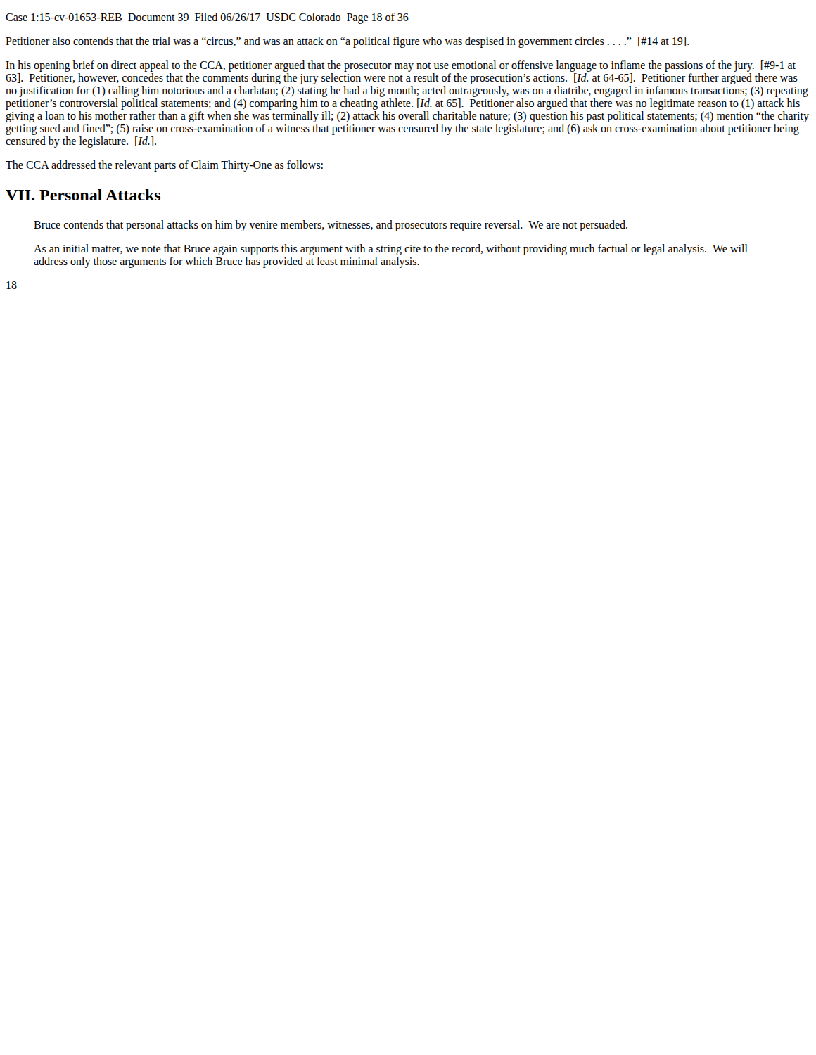Case 1:15-cv-01653-REB Document 39 Filed 06/26/17 USDC Colorado Page 18 of 36
Petitioner also contends that the trial was a “circus,” and was an attack on “a political figure who was despised in government circles . . . .” [#14 at 19].
In his opening brief on direct appeal to the CCA, petitioner argued that the prosecutor may not use emotional or offensive language to inflame the passions of the jury. [#9-1 at 63]. Petitioner, however, concedes that the comments during the jury selection were not a result of the prosecution’s actions. [Id. at 64-65]. Petitioner further argued there was no justification for (1) calling him notorious and a charlatan; (2) stating he had a big mouth; acted outrageously, was on a diatribe, engaged in infamous transactions; (3) repeating petitioner’s controversial political statements; and (4) comparing him to a cheating athlete. [Id. at 65]. Petitioner also argued that there was no legitimate reason to (1) attack his giving a loan to his mother rather than a gift when she was terminally ill; (2) attack his overall charitable nature; (3) question his past political statements; (4) mention “the charity getting sued and fined”; (5) raise on cross-examination of a witness that petitioner was censured by the state legislature; and (6) ask on cross-examination about petitioner being censured by the legislature. [Id.].
The CCA addressed the relevant parts of Claim Thirty-One as follows:
VII. Personal Attacks
Bruce contends that personal attacks on him by venire members, witnesses, and prosecutors require reversal. We are not persuaded.
As an initial matter, we note that Bruce again supports this argument with a string cite to the record, without providing much factual or legal analysis. We will address only those arguments for which Bruce has provided at least minimal analysis.
18